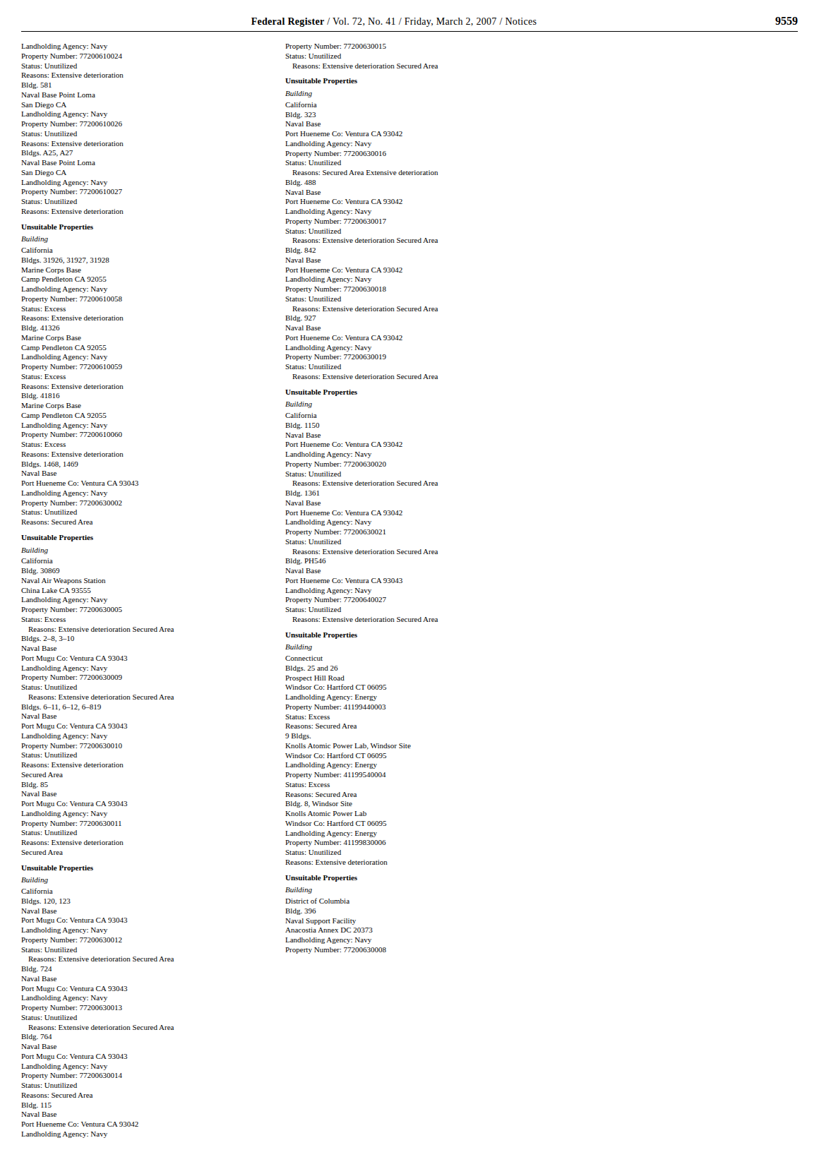Federal Register / Vol. 72, No. 41 / Friday, March 2, 2007 / Notices
9559
Landholding Agency: Navy
Property Number: 77200610024
Status: Unutilized
Reasons: Extensive deterioration
Bldg. 581
Naval Base Point Loma
San Diego CA
Landholding Agency: Navy
Property Number: 77200610026
Status: Unutilized
Reasons: Extensive deterioration
Bldgs. A25, A27
Naval Base Point Loma
San Diego CA
Landholding Agency: Navy
Property Number: 77200610027
Status: Unutilized
Reasons: Extensive deterioration
Unsuitable Properties
Building
California
Bldgs. 31926, 31927, 31928
Marine Corps Base
Camp Pendleton CA 92055
Landholding Agency: Navy
Property Number: 77200610058
Status: Excess
Reasons: Extensive deterioration
Bldg. 41326
Marine Corps Base
Camp Pendleton CA 92055
Landholding Agency: Navy
Property Number: 77200610059
Status: Excess
Reasons: Extensive deterioration
Bldg. 41816
Marine Corps Base
Camp Pendleton CA 92055
Landholding Agency: Navy
Property Number: 77200610060
Status: Excess
Reasons: Extensive deterioration
Bldgs. 1468, 1469
Naval Base
Port Hueneme Co: Ventura CA 93043
Landholding Agency: Navy
Property Number: 77200630002
Status: Unutilized
Reasons: Secured Area
Unsuitable Properties
Building
California
Bldg. 30869
Naval Air Weapons Station
China Lake CA 93555
Landholding Agency: Navy
Property Number: 77200630005
Status: Excess
Reasons: Extensive deterioration Secured Area
Bldgs. 2–8, 3–10
Naval Base
Port Mugu Co: Ventura CA 93043
Landholding Agency: Navy
Property Number: 77200630009
Status: Unutilized
Reasons: Extensive deterioration Secured Area
Bldgs. 6–11, 6–12, 6–819
Naval Base
Port Mugu Co: Ventura CA 93043
Landholding Agency: Navy
Property Number: 77200630010
Status: Unutilized
Reasons: Extensive deterioration
Secured Area
Bldg. 85
Naval Base
Port Mugu Co: Ventura CA 93043
Landholding Agency: Navy
Property Number: 77200630011
Status: Unutilized
Reasons: Extensive deterioration
Secured Area
Unsuitable Properties
Building
California
Bldgs. 120, 123
Naval Base
Port Mugu Co: Ventura CA 93043
Landholding Agency: Navy
Property Number: 77200630012
Status: Unutilized
Reasons: Extensive deterioration Secured Area
Bldg. 724
Naval Base
Port Mugu Co: Ventura CA 93043
Landholding Agency: Navy
Property Number: 77200630013
Status: Unutilized
Reasons: Extensive deterioration Secured Area
Bldg. 764
Naval Base
Port Mugu Co: Ventura CA 93043
Landholding Agency: Navy
Property Number: 77200630014
Status: Unutilized
Reasons: Secured Area
Bldg. 115
Naval Base
Port Hueneme Co: Ventura CA 93042
Landholding Agency: Navy
Property Number: 77200630015
Status: Unutilized
Reasons: Extensive deterioration Secured Area
Unsuitable Properties
Building
California
Bldg. 323
Naval Base
Port Hueneme Co: Ventura CA 93042
Landholding Agency: Navy
Property Number: 77200630016
Status: Unutilized
Reasons: Secured Area Extensive deterioration
Bldg. 488
Naval Base
Port Hueneme Co: Ventura CA 93042
Landholding Agency: Navy
Property Number: 77200630017
Status: Unutilized
Reasons: Extensive deterioration Secured Area
Bldg. 842
Naval Base
Port Hueneme Co: Ventura CA 93042
Landholding Agency: Navy
Property Number: 77200630018
Status: Unutilized
Reasons: Extensive deterioration Secured Area
Bldg. 927
Naval Base
Port Hueneme Co: Ventura CA 93042
Landholding Agency: Navy
Property Number: 77200630019
Status: Unutilized
Reasons: Extensive deterioration Secured Area
Unsuitable Properties
Building
California
Bldg. 1150
Naval Base
Port Hueneme Co: Ventura CA 93042
Landholding Agency: Navy
Property Number: 77200630020
Status: Unutilized
Reasons: Extensive deterioration Secured Area
Bldg. 1361
Naval Base
Port Hueneme Co: Ventura CA 93042
Landholding Agency: Navy
Property Number: 77200630021
Status: Unutilized
Reasons: Extensive deterioration Secured Area
Bldg. PH546
Naval Base
Port Hueneme Co: Ventura CA 93043
Landholding Agency: Navy
Property Number: 77200640027
Status: Unutilized
Reasons: Extensive deterioration Secured Area
Unsuitable Properties
Building
Connecticut
Bldgs. 25 and 26
Prospect Hill Road
Windsor Co: Hartford CT 06095
Landholding Agency: Energy
Property Number: 41199440003
Status: Excess
Reasons: Secured Area
9 Bldgs.
Knolls Atomic Power Lab, Windsor Site
Windsor Co: Hartford CT 06095
Landholding Agency: Energy
Property Number: 41199540004
Status: Excess
Reasons: Secured Area
Bldg. 8, Windsor Site
Knolls Atomic Power Lab
Windsor Co: Hartford CT 06095
Landholding Agency: Energy
Property Number: 41199830006
Status: Unutilized
Reasons: Extensive deterioration
Unsuitable Properties
Building
District of Columbia
Bldg. 396
Naval Support Facility
Anacostia Annex DC 20373
Landholding Agency: Navy
Property Number: 77200630008